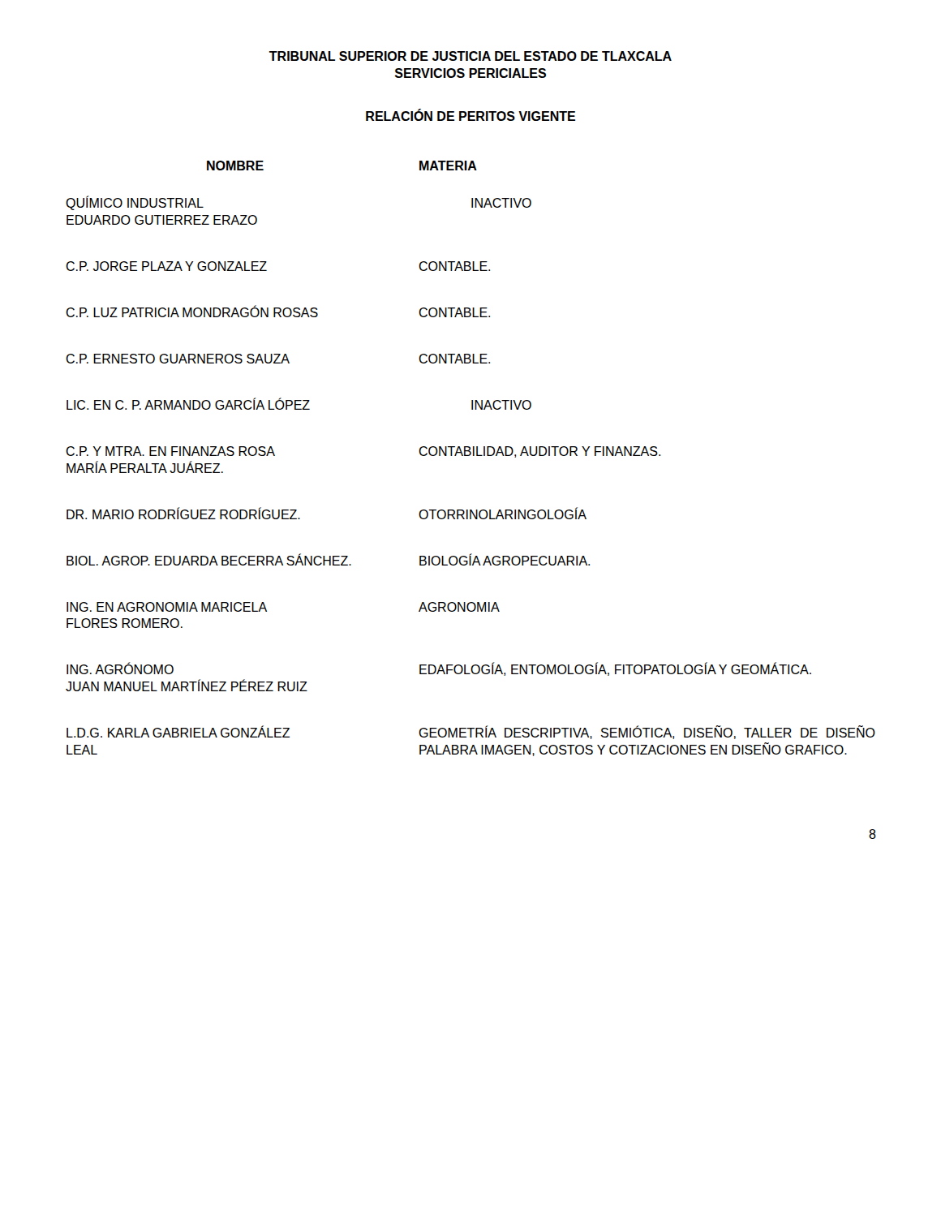TRIBUNAL SUPERIOR DE JUSTICIA DEL ESTADO DE TLAXCALA
SERVICIOS PERICIALES
RELACIÓN DE PERITOS VIGENTE
| NOMBRE | MATERIA |
| --- | --- |
| QUÍMICO INDUSTRIAL EDUARDO GUTIERREZ ERAZO | INACTIVO |
| C.P. JORGE PLAZA Y GONZALEZ | CONTABLE. |
| C.P. LUZ PATRICIA MONDRAGÓN ROSAS | CONTABLE. |
| C.P. ERNESTO GUARNEROS SAUZA | CONTABLE. |
| LIC. EN C. P. ARMANDO GARCÍA LÓPEZ | INACTIVO |
| C.P. Y MTRA. EN FINANZAS ROSA MARÍA PERALTA JUÁREZ. | CONTABILIDAD, AUDITOR Y FINANZAS. |
| DR. MARIO RODRÍGUEZ RODRÍGUEZ. | OTORRINOLARINGOLOGÍA |
| BIOL. AGROP. EDUARDA BECERRA SÁNCHEZ. | BIOLOGÍA AGROPECUARIA. |
| ING. EN AGRONOMIA MARICELA FLORES ROMERO. | AGRONOMIA |
| ING. AGRÓNOMO JUAN MANUEL MARTÍNEZ PÉREZ RUIZ | EDAFOLOGÍA, ENTOMOLOGÍA, FITOPATOLOGÍA Y GEOMÁTICA. |
| L.D.G. KARLA GABRIELA GONZÁLEZ LEAL | GEOMETRÍA DESCRIPTIVA, SEMIÓTICA, DISEÑO, TALLER DE DISEÑO PALABRA IMAGEN, COSTOS Y COTIZACIONES EN DISEÑO GRAFICO. |
8